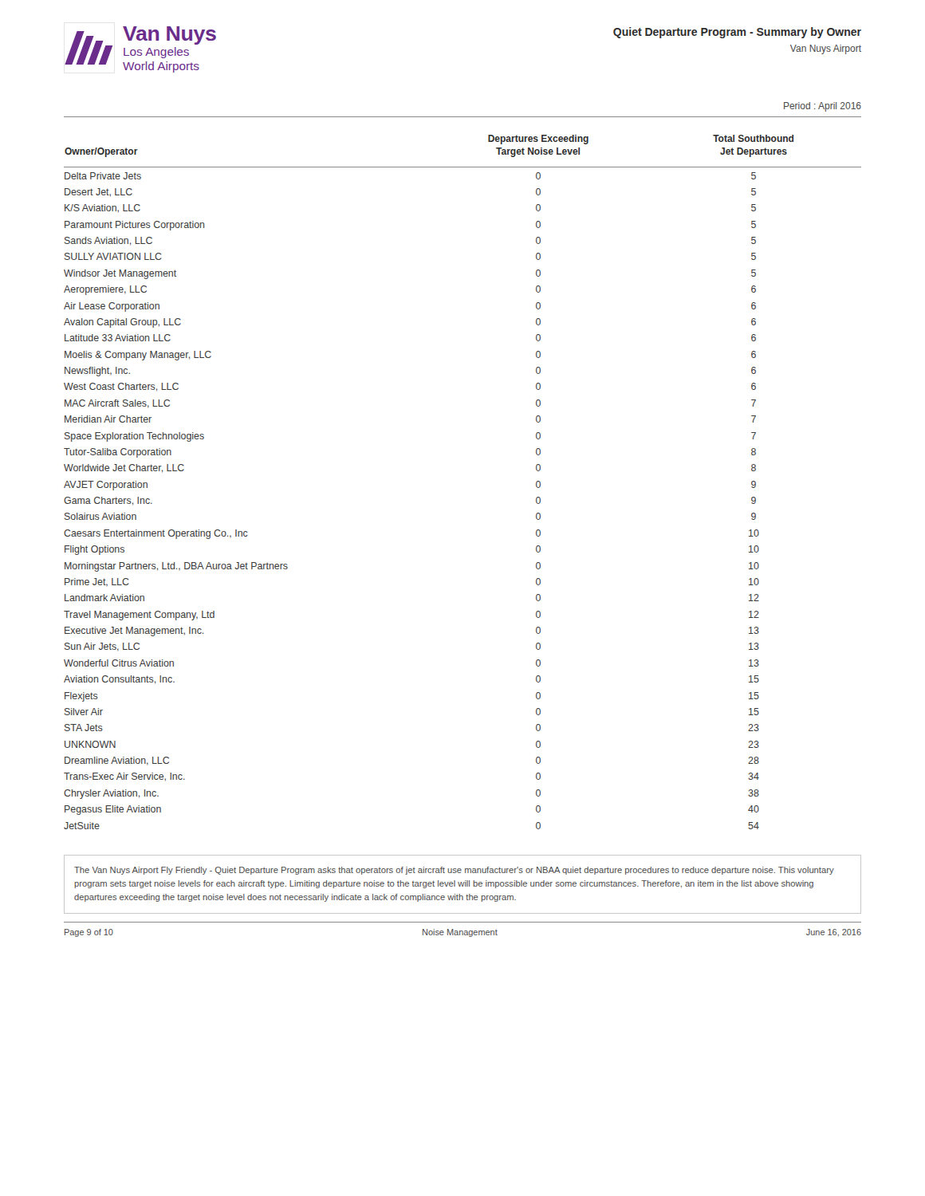Van Nuys
Los Angeles
World Airports
Quiet Departure Program - Summary by Owner
Van Nuys Airport
Period : April 2016
| Owner/Operator | Departures Exceeding Target Noise Level | Total Southbound Jet Departures |
| --- | --- | --- |
| Delta Private Jets | 0 | 5 |
| Desert Jet, LLC | 0 | 5 |
| K/S Aviation, LLC | 0 | 5 |
| Paramount Pictures Corporation | 0 | 5 |
| Sands Aviation, LLC | 0 | 5 |
| SULLY AVIATION LLC | 0 | 5 |
| Windsor Jet Management | 0 | 5 |
| Aeropremiere, LLC | 0 | 6 |
| Air Lease Corporation | 0 | 6 |
| Avalon Capital Group, LLC | 0 | 6 |
| Latitude 33 Aviation LLC | 0 | 6 |
| Moelis & Company Manager, LLC | 0 | 6 |
| Newsflight, Inc. | 0 | 6 |
| West Coast Charters, LLC | 0 | 6 |
| MAC Aircraft Sales, LLC | 0 | 7 |
| Meridian Air Charter | 0 | 7 |
| Space Exploration Technologies | 0 | 7 |
| Tutor-Saliba Corporation | 0 | 8 |
| Worldwide Jet Charter, LLC | 0 | 8 |
| AVJET Corporation | 0 | 9 |
| Gama Charters, Inc. | 0 | 9 |
| Solairus Aviation | 0 | 9 |
| Caesars Entertainment Operating Co., Inc | 0 | 10 |
| Flight Options | 0 | 10 |
| Morningstar Partners, Ltd., DBA Auroa Jet Partners | 0 | 10 |
| Prime Jet, LLC | 0 | 10 |
| Landmark Aviation | 0 | 12 |
| Travel Management Company, Ltd | 0 | 12 |
| Executive Jet Management, Inc. | 0 | 13 |
| Sun Air Jets, LLC | 0 | 13 |
| Wonderful Citrus Aviation | 0 | 13 |
| Aviation Consultants, Inc. | 0 | 15 |
| Flexjets | 0 | 15 |
| Silver Air | 0 | 15 |
| STA Jets | 0 | 23 |
| UNKNOWN | 0 | 23 |
| Dreamline Aviation, LLC | 0 | 28 |
| Trans-Exec Air Service, Inc. | 0 | 34 |
| Chrysler Aviation, Inc. | 0 | 38 |
| Pegasus Elite Aviation | 0 | 40 |
| JetSuite | 0 | 54 |
The Van Nuys Airport Fly Friendly - Quiet Departure Program asks that operators of jet aircraft use manufacturer's or NBAA quiet departure procedures to reduce departure noise. This voluntary program sets target noise levels for each aircraft type. Limiting departure noise to the target level will be impossible under some circumstances. Therefore, an item in the list above showing departures exceeding the target noise level does not necessarily indicate a lack of compliance with the program.
Page 9 of 10
Noise Management
June 16, 2016